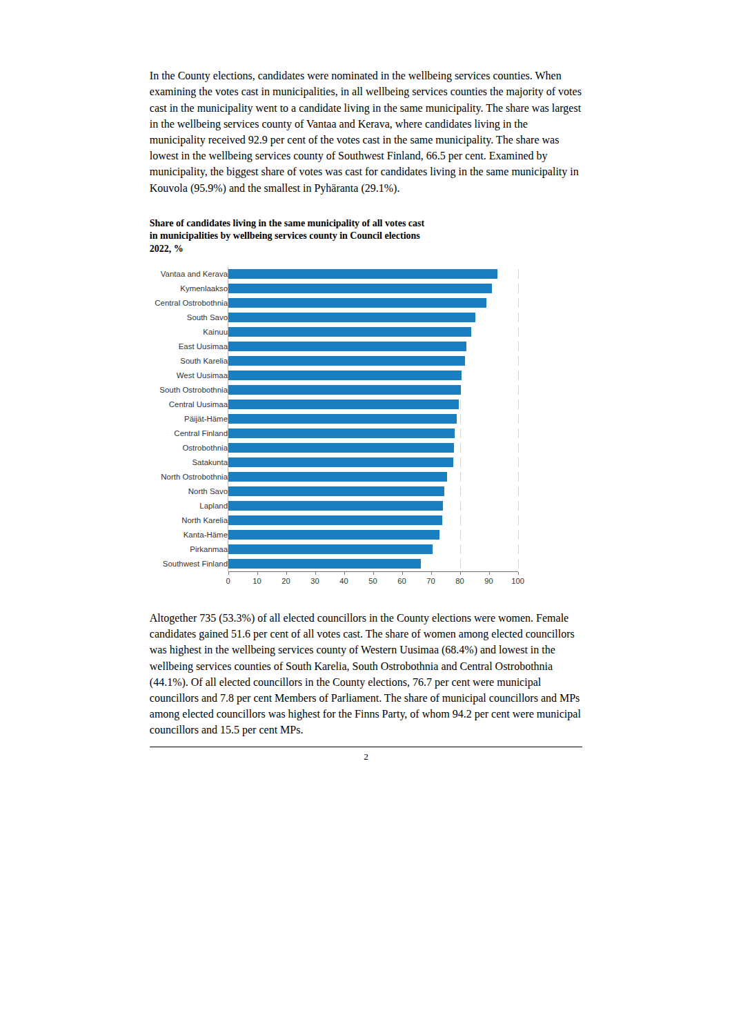In the County elections, candidates were nominated in the wellbeing services counties. When examining the votes cast in municipalities, in all wellbeing services counties the majority of votes cast in the municipality went to a candidate living in the same municipality. The share was largest in the wellbeing services county of Vantaa and Kerava, where candidates living in the municipality received 92.9 per cent of the votes cast in the same municipality. The share was lowest in the wellbeing services county of Southwest Finland, 66.5 per cent. Examined by municipality, the biggest share of votes was cast for candidates living in the same municipality in Kouvola (95.9%) and the smallest in Pyhäranta (29.1%).
Share of candidates living in the same municipality of all votes cast
in municipalities by wellbeing services county in Council elections
2022, %
| Vantaa and Kerava | |
| Kymenlaakso | |
| Central Ostrobothnia | |
| South Savo | |
| Kainuu | |
| East Uusimaa | |
| South Karelia | |
| West Uusimaa | |
| South Ostrobothnia | |
| Central Uusimaa | |
| Päijät-Häme | |
| Central Finland | |
| Ostrobothnia | |
| Satakunta | |
| North Ostrobothnia | |
| North Savo | |
| Lapland | |
| North Karelia | |
| Kanta-Häme | |
| Pirkanmaa | |
| Southwest Finland | |
| | 0 10 20 30 40 50 60 70 80 90 100 |
Altogether 735 (53.3%) of all elected councillors in the County elections were women. Female candidates gained 51.6 per cent of all votes cast. The share of women among elected councillors was highest in the wellbeing services county of Western Uusimaa (68.4%) and lowest in the wellbeing services counties of South Karelia, South Ostrobothnia and Central Ostrobothnia (44.1%). Of all elected councillors in the County elections, 76.7 per cent were municipal councillors and 7.8 per cent Members of Parliament. The share of municipal councillors and MPs among elected councillors was highest for the Finns Party, of whom 94.2 per cent were municipal councillors and 15.5 per cent MPs.
2